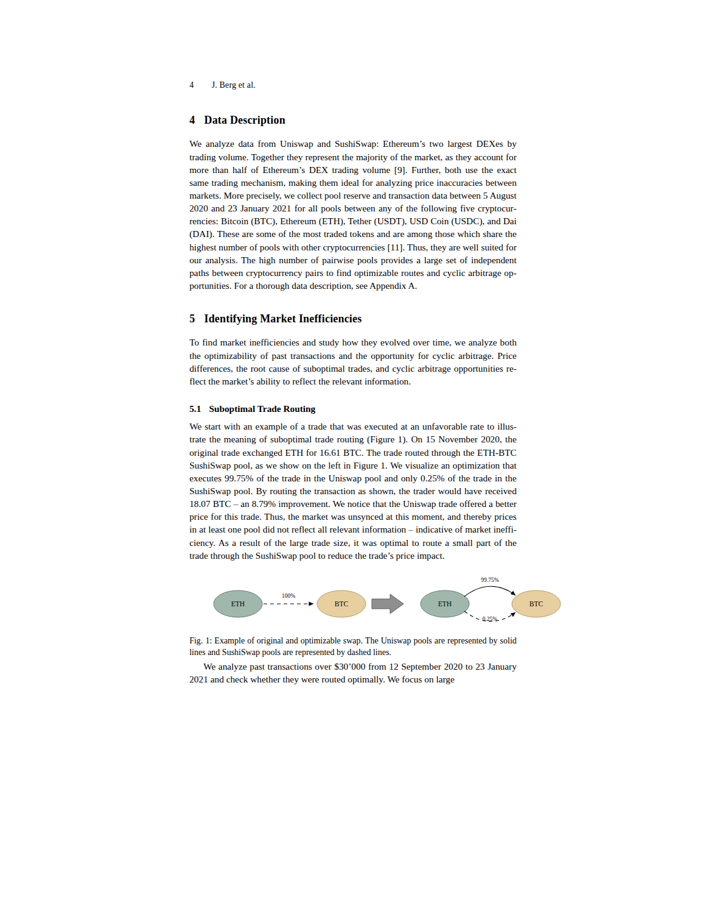4 J. Berg et al.
4 Data Description
We analyze data from Uniswap and SushiSwap: Ethereum’s two largest DEXes by trading volume. Together they represent the majority of the market, as they account for more than half of Ethereum’s DEX trading volume [9]. Further, both use the exact same trading mechanism, making them ideal for analyzing price inaccuracies between markets. More precisely, we collect pool reserve and transaction data between 5 August 2020 and 23 January 2021 for all pools between any of the following five cryptocurrencies: Bitcoin (BTC), Ethereum (ETH), Tether (USDT), USD Coin (USDC), and Dai (DAI). These are some of the most traded tokens and are among those which share the highest number of pools with other cryptocurrencies [11]. Thus, they are well suited for our analysis. The high number of pairwise pools provides a large set of independent paths between cryptocurrency pairs to find optimizable routes and cyclic arbitrage opportunities. For a thorough data description, see Appendix A.
5 Identifying Market Inefficiencies
To find market inefficiencies and study how they evolved over time, we analyze both the optimizability of past transactions and the opportunity for cyclic arbitrage. Price differences, the root cause of suboptimal trades, and cyclic arbitrage opportunities reflect the market’s ability to reflect the relevant information.
5.1 Suboptimal Trade Routing
We start with an example of a trade that was executed at an unfavorable rate to illustrate the meaning of suboptimal trade routing (Figure 1). On 15 November 2020, the original trade exchanged ETH for 16.61 BTC. The trade routed through the ETH-BTC SushiSwap pool, as we show on the left in Figure 1. We visualize an optimization that executes 99.75% of the trade in the Uniswap pool and only 0.25% of the trade in the SushiSwap pool. By routing the transaction as shown, the trader would have received 18.07 BTC – an 8.79% improvement. We notice that the Uniswap trade offered a better price for this trade. Thus, the market was unsynced at this moment, and thereby prices in at least one pool did not reflect all relevant information – indicative of market inefficiency. As a result of the large trade size, it was optimal to route a small part of the trade through the SushiSwap pool to reduce the trade’s price impact.
ETH BTC 100% ETH BTC 99.75% 0.25%
Fig. 1: Example of original and optimizable swap. The Uniswap pools are represented by solid lines and SushiSwap pools are represented by dashed lines.
We analyze past transactions over $30’000 from 12 September 2020 to 23 January 2021 and check whether they were routed optimally. We focus on large